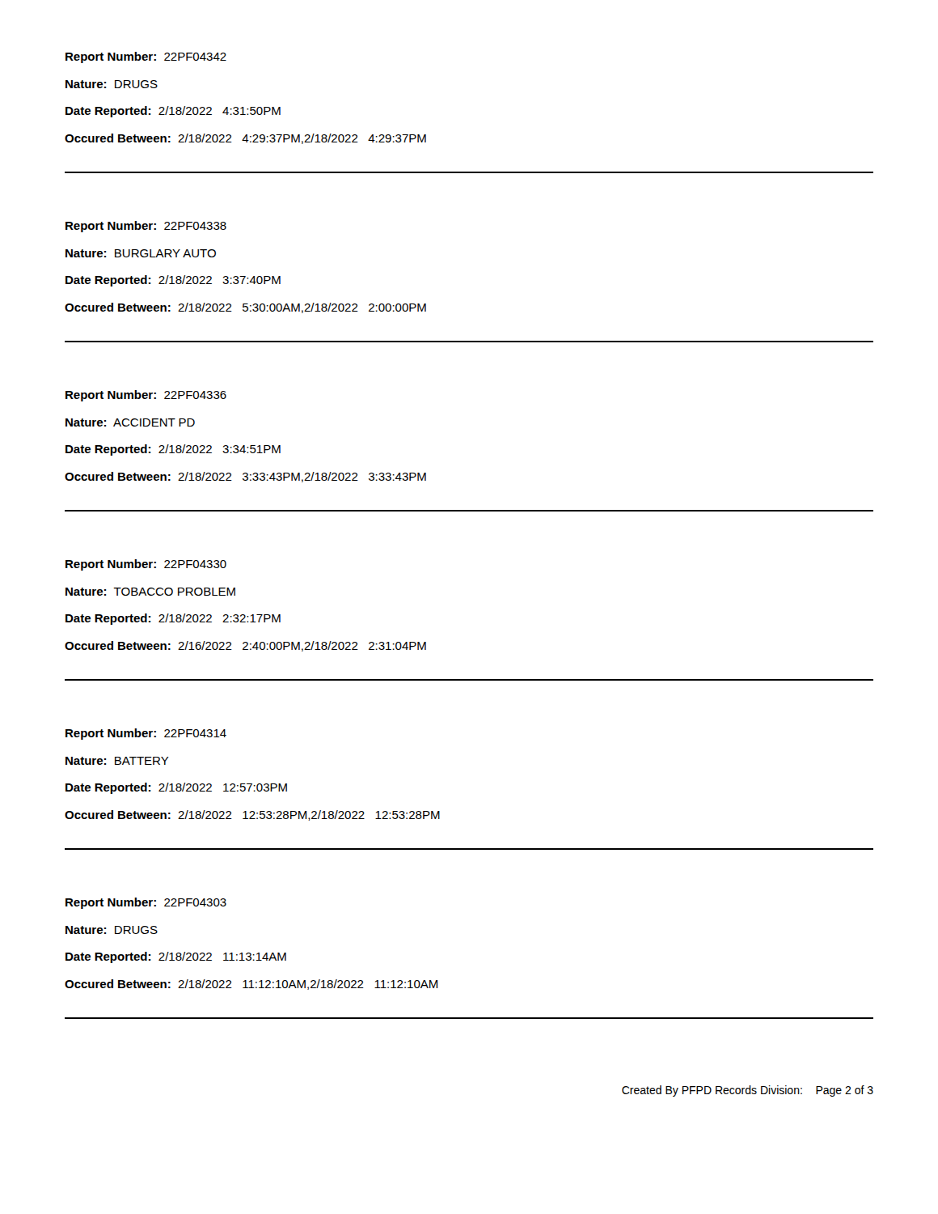Report Number: 22PF04342
Nature: DRUGS
Date Reported: 2/18/2022 4:31:50PM
Occured Between: 2/18/2022 4:29:37PM,2/18/2022 4:29:37PM
Report Number: 22PF04338
Nature: BURGLARY AUTO
Date Reported: 2/18/2022 3:37:40PM
Occured Between: 2/18/2022 5:30:00AM,2/18/2022 2:00:00PM
Report Number: 22PF04336
Nature: ACCIDENT PD
Date Reported: 2/18/2022 3:34:51PM
Occured Between: 2/18/2022 3:33:43PM,2/18/2022 3:33:43PM
Report Number: 22PF04330
Nature: TOBACCO PROBLEM
Date Reported: 2/18/2022 2:32:17PM
Occured Between: 2/16/2022 2:40:00PM,2/18/2022 2:31:04PM
Report Number: 22PF04314
Nature: BATTERY
Date Reported: 2/18/2022 12:57:03PM
Occured Between: 2/18/2022 12:53:28PM,2/18/2022 12:53:28PM
Report Number: 22PF04303
Nature: DRUGS
Date Reported: 2/18/2022 11:13:14AM
Occured Between: 2/18/2022 11:12:10AM,2/18/2022 11:12:10AM
Created By PFPD Records Division: Page 2 of 3